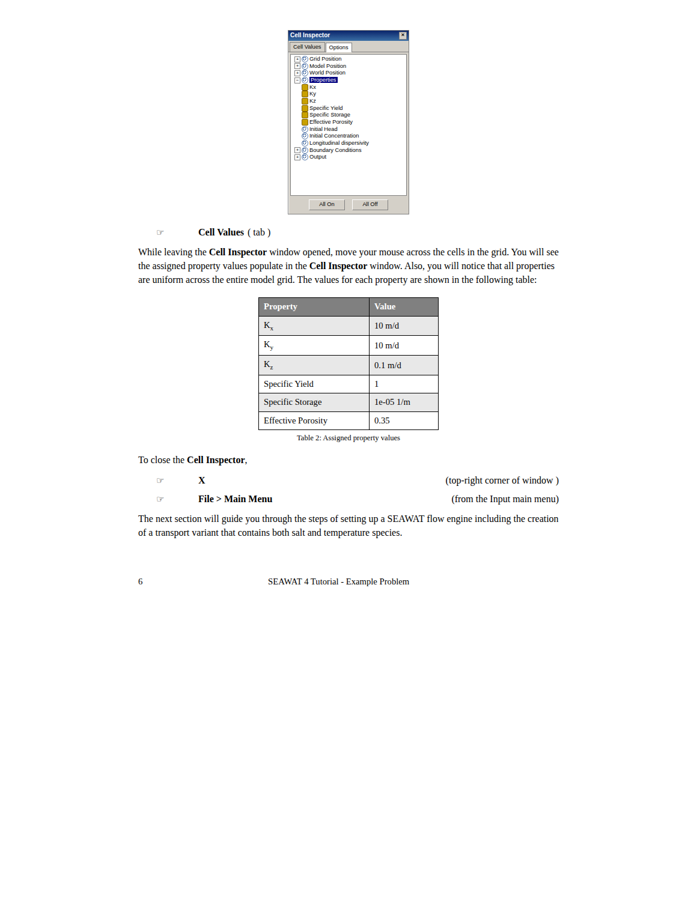Cell Inspector ×
Cell Values Options
+ Grid Position
+ Model Position
+ World Position
− Properties
Kx
Ky
Kz
Specific Yield
Specific Storage
Effective Porosity
Initial Head
Initial Concentration
Longitudinal dispersivity
+ Boundary Conditions
+ Output
All On All Off
☞ Cell Values ( tab )
While leaving the Cell Inspector window opened, move your mouse across the cells in the grid. You will see the assigned property values populate in the Cell Inspector window. Also, you will notice that all properties are uniform across the entire model grid. The values for each property are shown in the following table:
| Property | Value |
| --- | --- |
| K x | 10 m/d |
| K y | 10 m/d |
| K z | 0.1 m/d |
| Specific Yield | 1 |
| Specific Storage | 1e-05 1/m |
| Effective Porosity | 0.35 |
Table 2: Assigned property values
To close the Cell Inspector,
☞ X (top-right corner of window )
☞ File > Main Menu (from the Input main menu)
The next section will guide you through the steps of setting up a SEAWAT flow engine including the creation of a transport variant that contains both salt and temperature species.
6 SEAWAT 4 Tutorial - Example Problem